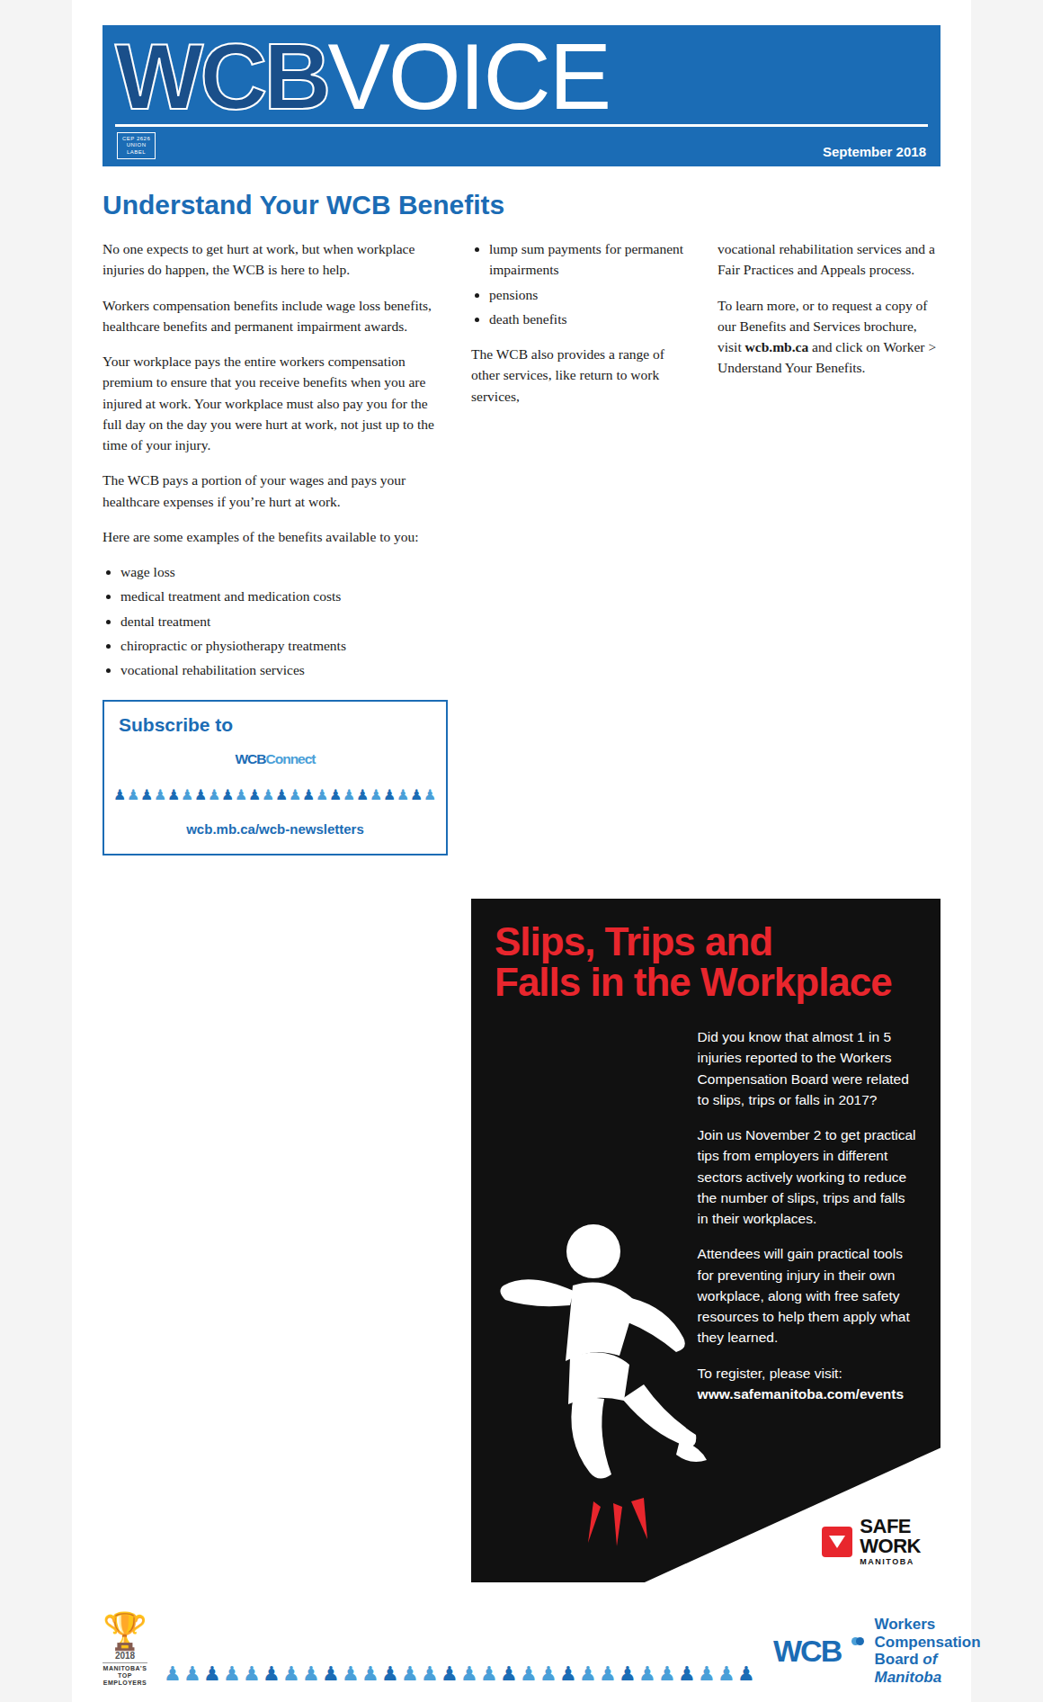WCB VOICE
CEP 2626
UNION
LABEL
September 2018
Understand Your WCB Benefits
No one expects to get hurt at work, but when workplace injuries do happen, the WCB is here to help.
Workers compensation benefits include wage loss benefits, healthcare benefits and permanent impairment awards.
Your workplace pays the entire workers compensation premium to ensure that you receive benefits when you are injured at work. Your workplace must also pay you for the full day on the day you were hurt at work, not just up to the time of your injury.
The WCB pays a portion of your wages and pays your healthcare expenses if you’re hurt at work.
Here are some examples of the benefits available to you:
wage loss
medical treatment and medication costs
dental treatment
chiropractic or physiotherapy treatments
vocational rehabilitation services
Subscribe to
WCB Connect
♟♟♟♟♟♟♟♟♟♟♟♟♟♟♟♟♟♟♟♟♟♟♟♟
wcb.mb.ca/wcb-newsletters
lump sum payments for permanent impairments
pensions
death benefits
The WCB also provides a range of other services, like return to work services,
vocational rehabilitation services and a Fair Practices and Appeals process.
To learn more, or to request a copy of our Benefits and Services brochure, visit wcb.mb.ca and click on Worker > Understand Your Benefits.
Slips, Trips and
Falls in the Workplace
Did you know that almost 1 in 5 injuries reported to the Workers Compensation Board were related to slips, trips or falls in 2017?
Join us November 2 to get practical tips from employers in different sectors actively working to reduce the number of slips, trips and falls in their workplaces.
Attendees will gain practical tools for preventing injury in their own workplace, along with free safety resources to help them apply what they learned.
To register, please visit:
www.safemanitoba.com/events
SAFE WORK MANITOBA
🏆
2018
MANITOBA’S
TOP EMPLOYERS
♟♟♟♟♟♟♟♟♟♟♟♟♟♟♟♟♟♟♟♟♟♟♟♟♟♟♟♟♟♟
WCB Workers Compensation
Board of Manitoba